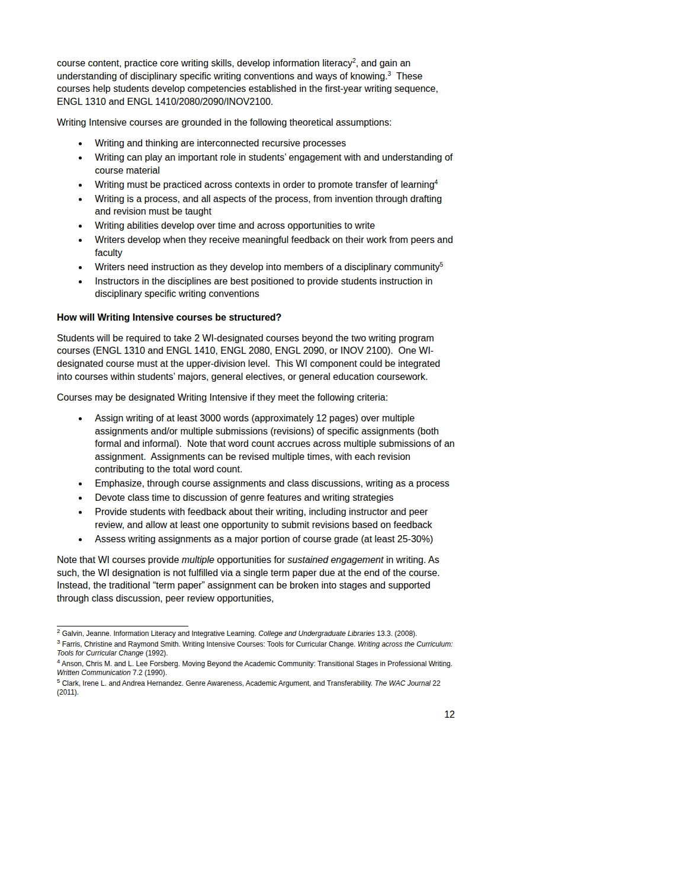course content, practice core writing skills, develop information literacy2, and gain an understanding of disciplinary specific writing conventions and ways of knowing.3 These courses help students develop competencies established in the first-year writing sequence, ENGL 1310 and ENGL 1410/2080/2090/INOV2100.
Writing Intensive courses are grounded in the following theoretical assumptions:
Writing and thinking are interconnected recursive processes
Writing can play an important role in students’ engagement with and understanding of course material
Writing must be practiced across contexts in order to promote transfer of learning4
Writing is a process, and all aspects of the process, from invention through drafting and revision must be taught
Writing abilities develop over time and across opportunities to write
Writers develop when they receive meaningful feedback on their work from peers and faculty
Writers need instruction as they develop into members of a disciplinary community5
Instructors in the disciplines are best positioned to provide students instruction in disciplinary specific writing conventions
How will Writing Intensive courses be structured?
Students will be required to take 2 WI-designated courses beyond the two writing program courses (ENGL 1310 and ENGL 1410, ENGL 2080, ENGL 2090, or INOV 2100). One WI-designated course must at the upper-division level. This WI component could be integrated into courses within students’ majors, general electives, or general education coursework.
Courses may be designated Writing Intensive if they meet the following criteria:
Assign writing of at least 3000 words (approximately 12 pages) over multiple assignments and/or multiple submissions (revisions) of specific assignments (both formal and informal). Note that word count accrues across multiple submissions of an assignment. Assignments can be revised multiple times, with each revision contributing to the total word count.
Emphasize, through course assignments and class discussions, writing as a process
Devote class time to discussion of genre features and writing strategies
Provide students with feedback about their writing, including instructor and peer review, and allow at least one opportunity to submit revisions based on feedback
Assess writing assignments as a major portion of course grade (at least 25-30%)
Note that WI courses provide multiple opportunities for sustained engagement in writing. As such, the WI designation is not fulfilled via a single term paper due at the end of the course. Instead, the traditional “term paper” assignment can be broken into stages and supported through class discussion, peer review opportunities,
2 Galvin, Jeanne. Information Literacy and Integrative Learning. College and Undergraduate Libraries 13.3. (2008).
3 Farris, Christine and Raymond Smith. Writing Intensive Courses: Tools for Curricular Change. Writing across the Curriculum: Tools for Curricular Change (1992).
4 Anson, Chris M. and L. Lee Forsberg. Moving Beyond the Academic Community: Transitional Stages in Professional Writing. Written Communication 7.2 (1990).
5 Clark, Irene L. and Andrea Hernandez. Genre Awareness, Academic Argument, and Transferability. The WAC Journal 22 (2011).
12